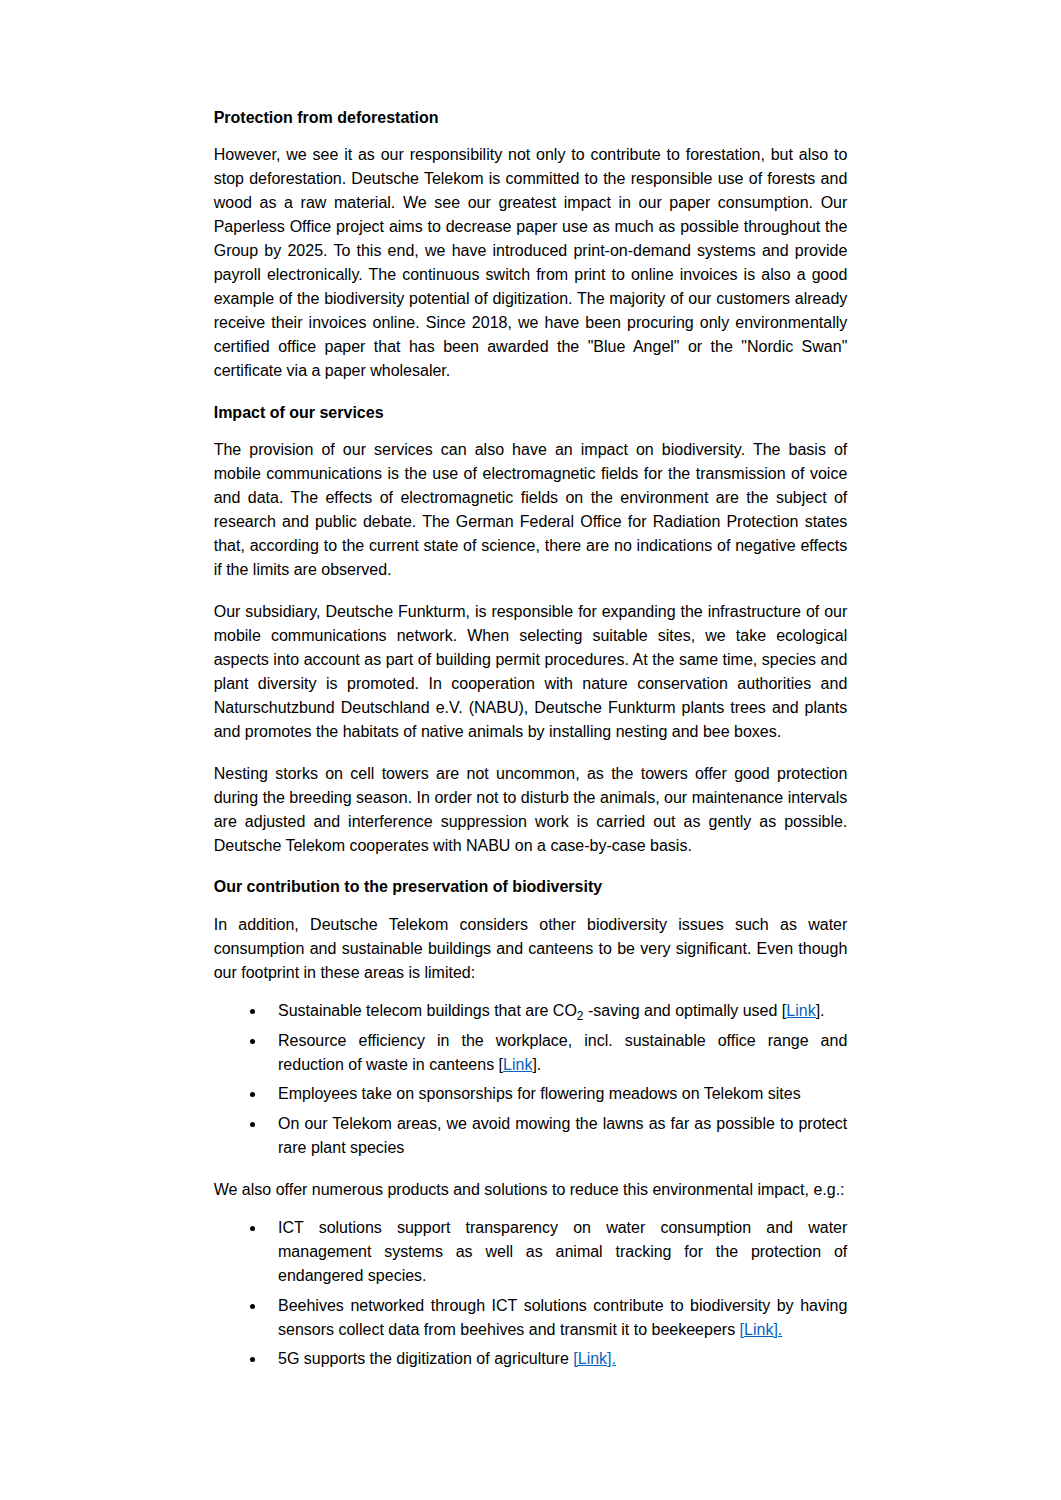Protection from deforestation
However, we see it as our responsibility not only to contribute to forestation, but also to stop deforestation. Deutsche Telekom is committed to the responsible use of forests and wood as a raw material. We see our greatest impact in our paper consumption. Our Paperless Office project aims to decrease paper use as much as possible throughout the Group by 2025. To this end, we have introduced print-on-demand systems and provide payroll electronically. The continuous switch from print to online invoices is also a good example of the biodiversity potential of digitization. The majority of our customers already receive their invoices online. Since 2018, we have been procuring only environmentally certified office paper that has been awarded the "Blue Angel" or the "Nordic Swan" certificate via a paper wholesaler.
Impact of our services
The provision of our services can also have an impact on biodiversity. The basis of mobile communications is the use of electromagnetic fields for the transmission of voice and data. The effects of electromagnetic fields on the environment are the subject of research and public debate. The German Federal Office for Radiation Protection states that, according to the current state of science, there are no indications of negative effects if the limits are observed.
Our subsidiary, Deutsche Funkturm, is responsible for expanding the infrastructure of our mobile communications network. When selecting suitable sites, we take ecological aspects into account as part of building permit procedures. At the same time, species and plant diversity is promoted. In cooperation with nature conservation authorities and Naturschutzbund Deutschland e.V. (NABU), Deutsche Funkturm plants trees and plants and promotes the habitats of native animals by installing nesting and bee boxes.
Nesting storks on cell towers are not uncommon, as the towers offer good protection during the breeding season. In order not to disturb the animals, our maintenance intervals are adjusted and interference suppression work is carried out as gently as possible. Deutsche Telekom cooperates with NABU on a case-by-case basis.
Our contribution to the preservation of biodiversity
In addition, Deutsche Telekom considers other biodiversity issues such as water consumption and sustainable buildings and canteens to be very significant. Even though our footprint in these areas is limited:
Sustainable telecom buildings that are CO2 -saving and optimally used [Link].
Resource efficiency in the workplace, incl. sustainable office range and reduction of waste in canteens [Link].
Employees take on sponsorships for flowering meadows on Telekom sites
On our Telekom areas, we avoid mowing the lawns as far as possible to protect rare plant species
We also offer numerous products and solutions to reduce this environmental impact, e.g.:
ICT solutions support transparency on water consumption and water management systems as well as animal tracking for the protection of endangered species.
Beehives networked through ICT solutions contribute to biodiversity by having sensors collect data from beehives and transmit it to beekeepers [Link].
5G supports the digitization of agriculture [Link].